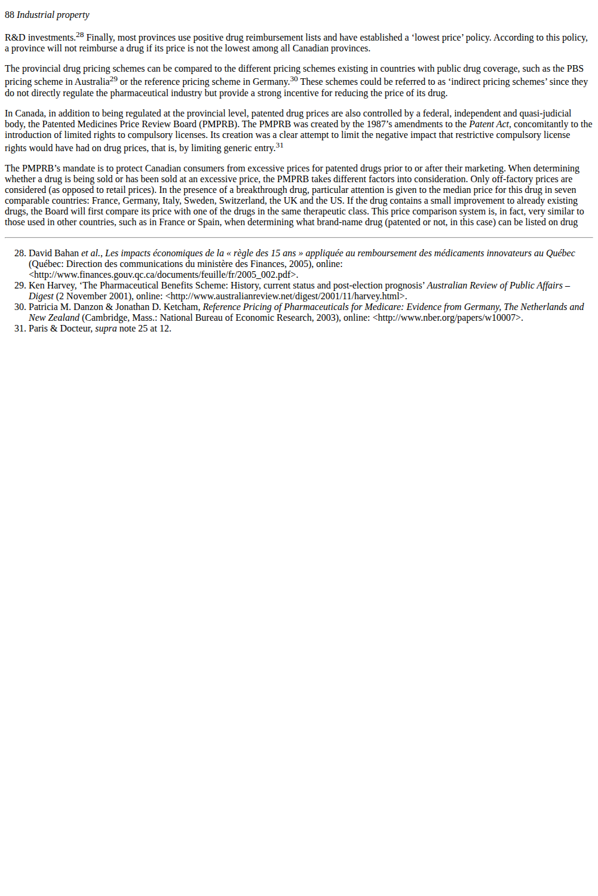88 Industrial property
R&D investments.28 Finally, most provinces use positive drug reimbursement lists and have established a ‘lowest price’ policy. According to this policy, a province will not reimburse a drug if its price is not the lowest among all Canadian provinces.
The provincial drug pricing schemes can be compared to the different pricing schemes existing in countries with public drug coverage, such as the PBS pricing scheme in Australia29 or the reference pricing scheme in Germany.30 These schemes could be referred to as ‘indirect pricing schemes’ since they do not directly regulate the pharmaceutical industry but provide a strong incentive for reducing the price of its drug.
In Canada, in addition to being regulated at the provincial level, patented drug prices are also controlled by a federal, independent and quasi-judicial body, the Patented Medicines Price Review Board (PMPRB). The PMPRB was created by the 1987’s amendments to the Patent Act, concomitantly to the introduction of limited rights to compulsory licenses. Its creation was a clear attempt to limit the negative impact that restrictive compulsory license rights would have had on drug prices, that is, by limiting generic entry.31
The PMPRB’s mandate is to protect Canadian consumers from excessive prices for patented drugs prior to or after their marketing. When determining whether a drug is being sold or has been sold at an excessive price, the PMPRB takes different factors into consideration. Only off-factory prices are considered (as opposed to retail prices). In the presence of a breakthrough drug, particular attention is given to the median price for this drug in seven comparable countries: France, Germany, Italy, Sweden, Switzerland, the UK and the US. If the drug contains a small improvement to already existing drugs, the Board will first compare its price with one of the drugs in the same therapeutic class. This price comparison system is, in fact, very similar to those used in other countries, such as in France or Spain, when determining what brand-name drug (patented or not, in this case) can be listed on drug
David Bahan et al., Les impacts économiques de la « règle des 15 ans » appliquée au remboursement des médicaments innovateurs au Québec (Québec: Direction des communications du ministère des Finances, 2005), online: <http://www.finances.gouv.qc.ca/documents/feuille/fr/2005_002.pdf>.
Ken Harvey, ‘The Pharmaceutical Benefits Scheme: History, current status and post-election prognosis’ Australian Review of Public Affairs – Digest (2 November 2001), online: <http://www.australianreview.net/digest/2001/11/harvey.html>.
Patricia M. Danzon & Jonathan D. Ketcham, Reference Pricing of Pharmaceuticals for Medicare: Evidence from Germany, The Netherlands and New Zealand (Cambridge, Mass.: National Bureau of Economic Research, 2003), online: <http://www.nber.org/papers/w10007>.
Paris & Docteur, supra note 25 at 12.